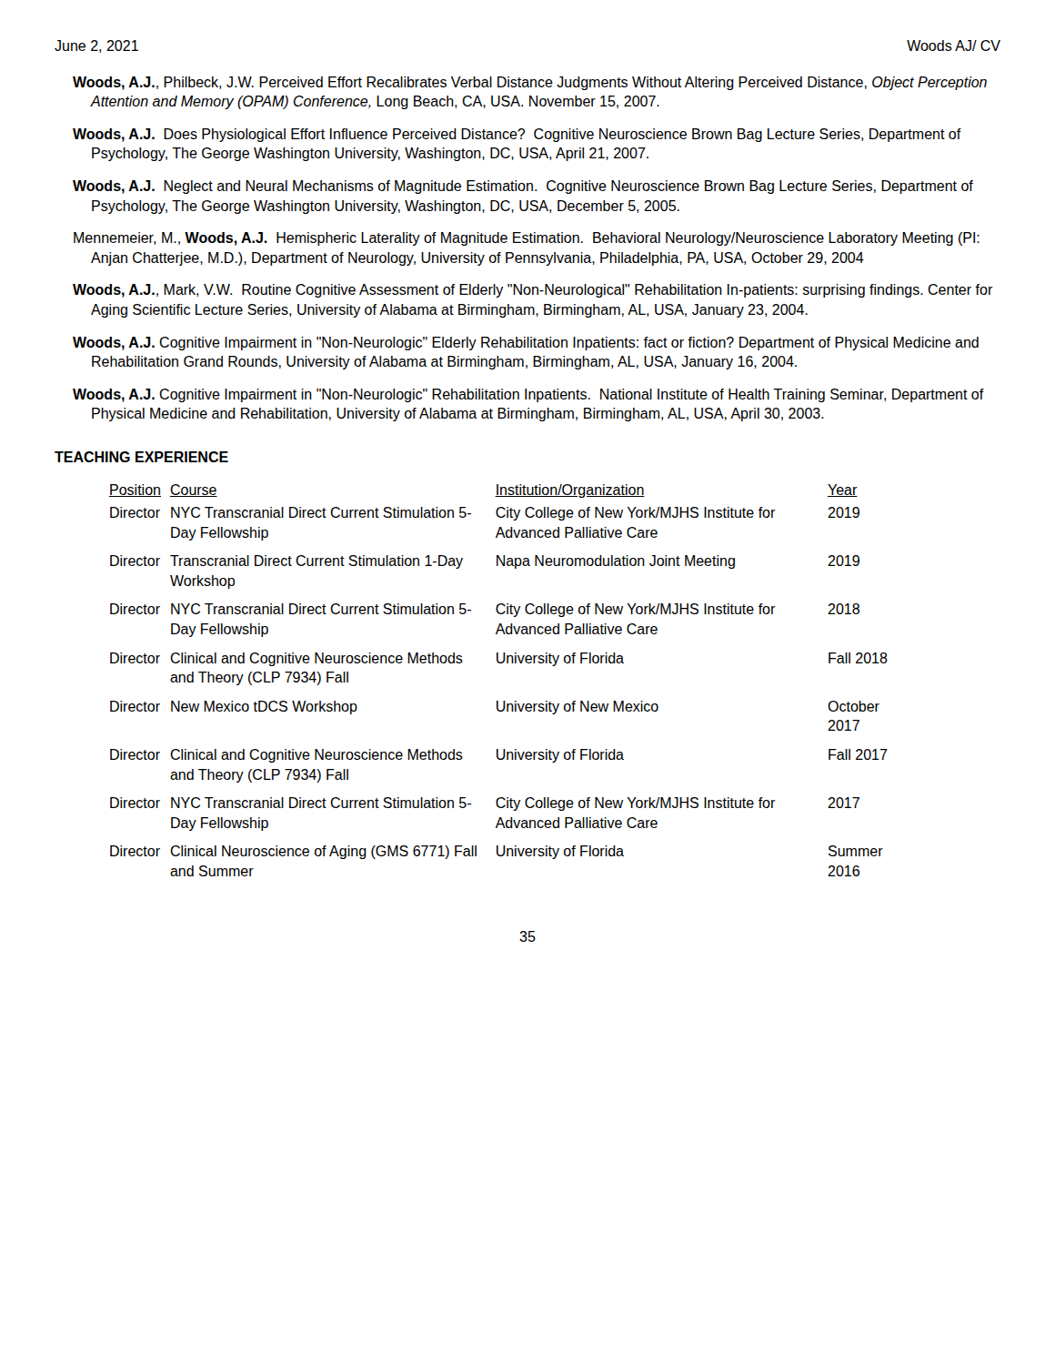June 2, 2021 Woods AJ/ CV
Woods, A.J., Philbeck, J.W. Perceived Effort Recalibrates Verbal Distance Judgments Without Altering Perceived Distance, Object Perception Attention and Memory (OPAM) Conference, Long Beach, CA, USA. November 15, 2007.
Woods, A.J. Does Physiological Effort Influence Perceived Distance? Cognitive Neuroscience Brown Bag Lecture Series, Department of Psychology, The George Washington University, Washington, DC, USA, April 21, 2007.
Woods, A.J. Neglect and Neural Mechanisms of Magnitude Estimation. Cognitive Neuroscience Brown Bag Lecture Series, Department of Psychology, The George Washington University, Washington, DC, USA, December 5, 2005.
Mennemeier, M., Woods, A.J. Hemispheric Laterality of Magnitude Estimation. Behavioral Neurology/Neuroscience Laboratory Meeting (PI: Anjan Chatterjee, M.D.), Department of Neurology, University of Pennsylvania, Philadelphia, PA, USA, October 29, 2004
Woods, A.J., Mark, V.W. Routine Cognitive Assessment of Elderly "Non-Neurological" Rehabilitation In-patients: surprising findings. Center for Aging Scientific Lecture Series, University of Alabama at Birmingham, Birmingham, AL, USA, January 23, 2004.
Woods, A.J. Cognitive Impairment in "Non-Neurologic" Elderly Rehabilitation Inpatients: fact or fiction? Department of Physical Medicine and Rehabilitation Grand Rounds, University of Alabama at Birmingham, Birmingham, AL, USA, January 16, 2004.
Woods, A.J. Cognitive Impairment in "Non-Neurologic" Rehabilitation Inpatients. National Institute of Health Training Seminar, Department of Physical Medicine and Rehabilitation, University of Alabama at Birmingham, Birmingham, AL, USA, April 30, 2003.
TEACHING EXPERIENCE
| Position | Course | Institution/Organization | Year |
| --- | --- | --- | --- |
| Director | NYC Transcranial Direct Current Stimulation 5-Day Fellowship | City College of New York/MJHS Institute for Advanced Palliative Care | 2019 |
| Director | Transcranial Direct Current Stimulation 1-Day Workshop | Napa Neuromodulation Joint Meeting | 2019 |
| Director | NYC Transcranial Direct Current Stimulation 5-Day Fellowship | City College of New York/MJHS Institute for Advanced Palliative Care | 2018 |
| Director | Clinical and Cognitive Neuroscience Methods and Theory (CLP 7934) Fall | University of Florida | Fall 2018 |
| Director | New Mexico tDCS Workshop | University of New Mexico | October 2017 |
| Director | Clinical and Cognitive Neuroscience Methods and Theory (CLP 7934) Fall | University of Florida | Fall 2017 |
| Director | NYC Transcranial Direct Current Stimulation 5-Day Fellowship | City College of New York/MJHS Institute for Advanced Palliative Care | 2017 |
| Director | Clinical Neuroscience of Aging (GMS 6771) Fall and Summer | University of Florida | Summer 2016 |
35